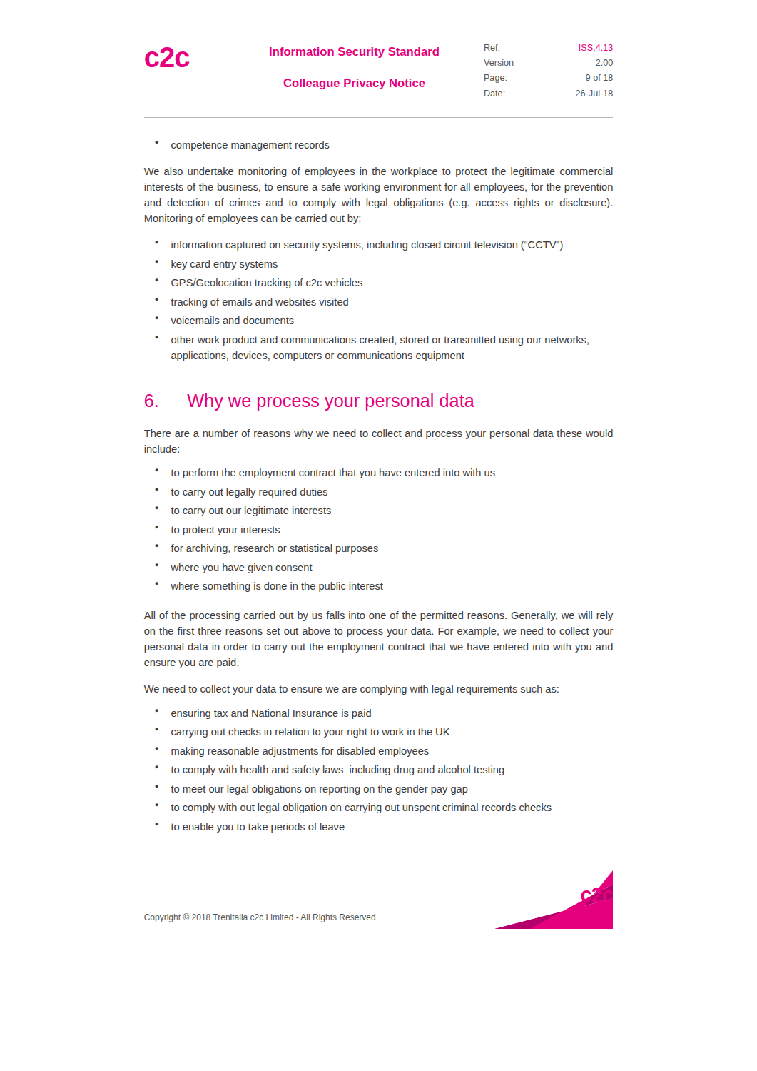c2c
Information Security Standard
Colleague Privacy Notice
| Ref: | ISS.4.13 |
| Version | 2.00 |
| Page: | 9 of 18 |
| Date: | 26-Jul-18 |
competence management records
We also undertake monitoring of employees in the workplace to protect the legitimate commercial interests of the business, to ensure a safe working environment for all employees, for the prevention and detection of crimes and to comply with legal obligations (e.g. access rights or disclosure). Monitoring of employees can be carried out by:
information captured on security systems, including closed circuit television (“CCTV”)
key card entry systems
GPS/Geolocation tracking of c2c vehicles
tracking of emails and websites visited
voicemails and documents
other work product and communications created, stored or transmitted using our networks, applications, devices, computers or communications equipment
6. Why we process your personal data
There are a number of reasons why we need to collect and process your personal data these would include:
to perform the employment contract that you have entered into with us
to carry out legally required duties
to carry out our legitimate interests
to protect your interests
for archiving, research or statistical purposes
where you have given consent
where something is done in the public interest
All of the processing carried out by us falls into one of the permitted reasons. Generally, we will rely on the first three reasons set out above to process your data. For example, we need to collect your personal data in order to carry out the employment contract that we have entered into with you and ensure you are paid.
We need to collect your data to ensure we are complying with legal requirements such as:
ensuring tax and National Insurance is paid
carrying out checks in relation to your right to work in the UK
making reasonable adjustments for disabled employees
to comply with health and safety laws including drug and alcohol testing
to meet our legal obligations on reporting on the gender pay gap
to comply with out legal obligation on carrying out unspent criminal records checks
to enable you to take periods of leave
Copyright © 2018 Trenitalia c2c Limited - All Rights Reserved
c2c